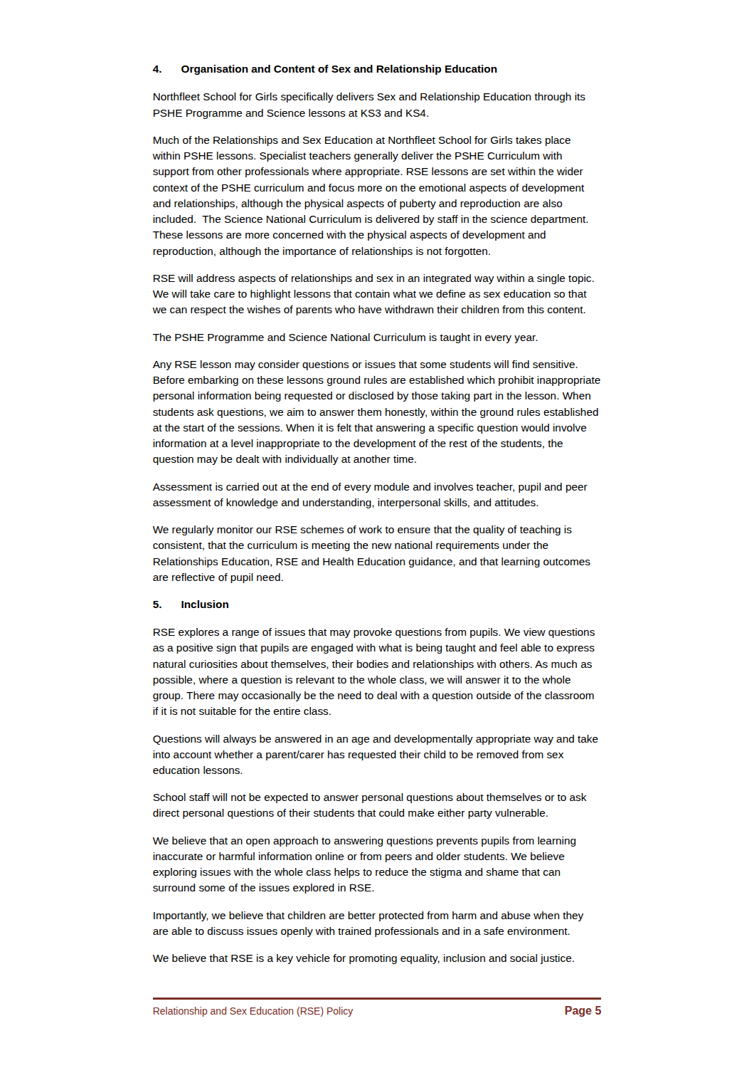4. Organisation and Content of Sex and Relationship Education
Northfleet School for Girls specifically delivers Sex and Relationship Education through its PSHE Programme and Science lessons at KS3 and KS4.
Much of the Relationships and Sex Education at Northfleet School for Girls takes place within PSHE lessons. Specialist teachers generally deliver the PSHE Curriculum with support from other professionals where appropriate. RSE lessons are set within the wider context of the PSHE curriculum and focus more on the emotional aspects of development and relationships, although the physical aspects of puberty and reproduction are also included. The Science National Curriculum is delivered by staff in the science department. These lessons are more concerned with the physical aspects of development and reproduction, although the importance of relationships is not forgotten.
RSE will address aspects of relationships and sex in an integrated way within a single topic. We will take care to highlight lessons that contain what we define as sex education so that we can respect the wishes of parents who have withdrawn their children from this content.
The PSHE Programme and Science National Curriculum is taught in every year.
Any RSE lesson may consider questions or issues that some students will find sensitive. Before embarking on these lessons ground rules are established which prohibit inappropriate personal information being requested or disclosed by those taking part in the lesson. When students ask questions, we aim to answer them honestly, within the ground rules established at the start of the sessions. When it is felt that answering a specific question would involve information at a level inappropriate to the development of the rest of the students, the question may be dealt with individually at another time.
Assessment is carried out at the end of every module and involves teacher, pupil and peer assessment of knowledge and understanding, interpersonal skills, and attitudes.
We regularly monitor our RSE schemes of work to ensure that the quality of teaching is consistent, that the curriculum is meeting the new national requirements under the Relationships Education, RSE and Health Education guidance, and that learning outcomes are reflective of pupil need.
5. Inclusion
RSE explores a range of issues that may provoke questions from pupils. We view questions as a positive sign that pupils are engaged with what is being taught and feel able to express natural curiosities about themselves, their bodies and relationships with others. As much as possible, where a question is relevant to the whole class, we will answer it to the whole group. There may occasionally be the need to deal with a question outside of the classroom if it is not suitable for the entire class.
Questions will always be answered in an age and developmentally appropriate way and take into account whether a parent/carer has requested their child to be removed from sex education lessons.
School staff will not be expected to answer personal questions about themselves or to ask direct personal questions of their students that could make either party vulnerable.
We believe that an open approach to answering questions prevents pupils from learning inaccurate or harmful information online or from peers and older students. We believe exploring issues with the whole class helps to reduce the stigma and shame that can surround some of the issues explored in RSE.
Importantly, we believe that children are better protected from harm and abuse when they are able to discuss issues openly with trained professionals and in a safe environment.
We believe that RSE is a key vehicle for promoting equality, inclusion and social justice.
Relationship and Sex Education (RSE) Policy Page 5